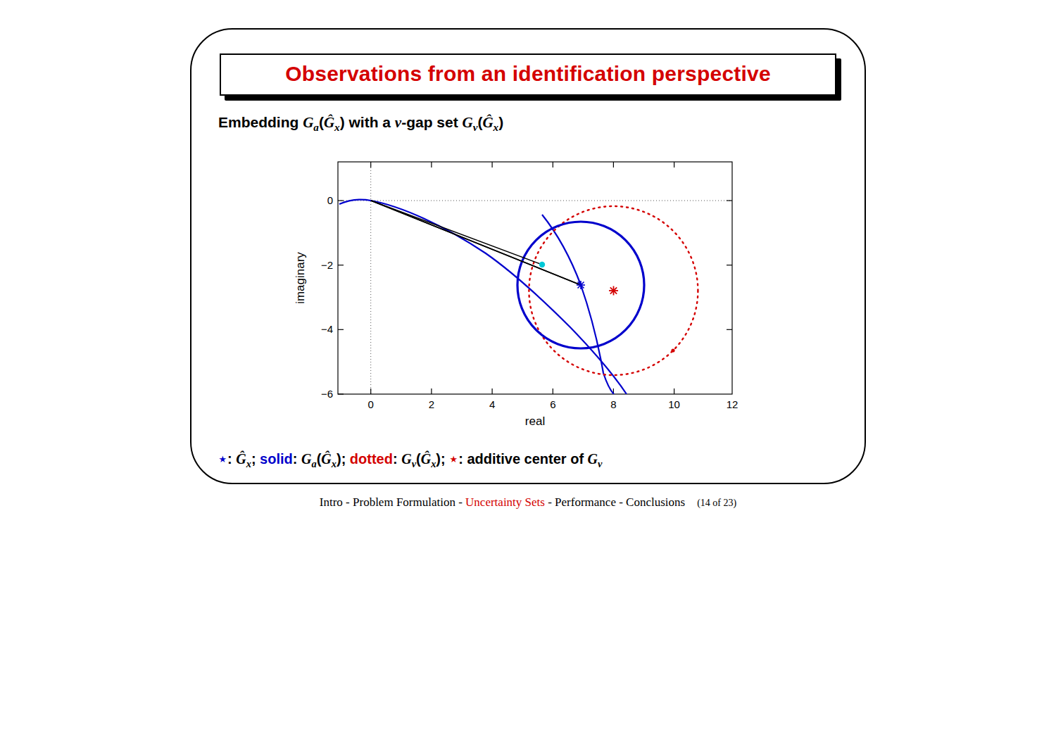Observations from an identification perspective
Embedding Ga(Ĝx) with a ν-gap set Gν(Ĝx)
0 −2 −4 −6 0 2 4 6 8 10 12 real imaginary
⋆: Ĝx; solid: Ga(Ĝx); dotted: Gν(Ĝx); ⋆: additive center of Gν
Intro - Problem Formulation - Uncertainty Sets - Performance - Conclusions (14 of 23)